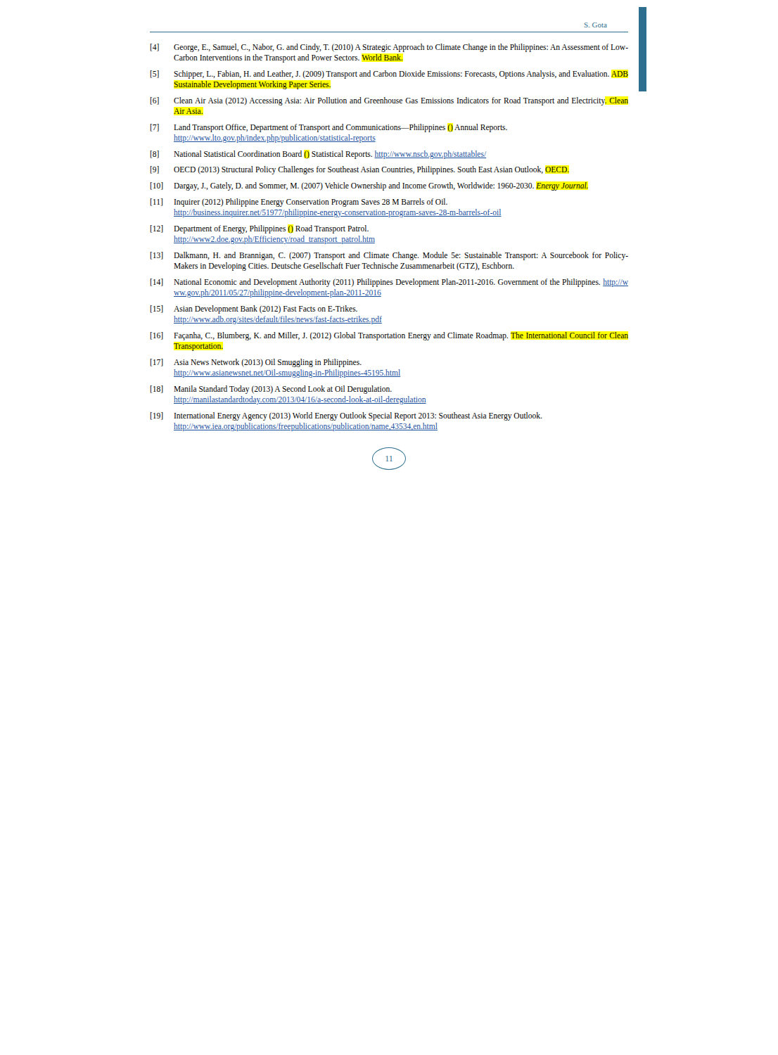S. Gota
[4] George, E., Samuel, C., Nabor, G. and Cindy, T. (2010) A Strategic Approach to Climate Change in the Philippines: An Assessment of Low-Carbon Interventions in the Transport and Power Sectors. World Bank.
[5] Schipper, L., Fabian, H. and Leather, J. (2009) Transport and Carbon Dioxide Emissions: Forecasts, Options Analysis, and Evaluation. ADB Sustainable Development Working Paper Series.
[6] Clean Air Asia (2012) Accessing Asia: Air Pollution and Greenhouse Gas Emissions Indicators for Road Transport and Electricity. Clean Air Asia.
[7] Land Transport Office, Department of Transport and Communications—Philippines () Annual Reports.
http://www.lto.gov.ph/index.php/publication/statistical-reports
[8] National Statistical Coordination Board () Statistical Reports. http://www.nscb.gov.ph/stattables/
[9] OECD (2013) Structural Policy Challenges for Southeast Asian Countries, Philippines. South East Asian Outlook, OECD.
[10] Dargay, J., Gately, D. and Sommer, M. (2007) Vehicle Ownership and Income Growth, Worldwide: 1960-2030. Energy Journal.
[11] Inquirer (2012) Philippine Energy Conservation Program Saves 28 M Barrels of Oil.
http://business.inquirer.net/51977/philippine-energy-conservation-program-saves-28-m-barrels-of-oil
[12] Department of Energy, Philippines () Road Transport Patrol.
http://www2.doe.gov.ph/Efficiency/road_transport_patrol.htm
[13] Dalkmann, H. and Brannigan, C. (2007) Transport and Climate Change. Module 5e: Sustainable Transport: A Sourcebook for Policy-Makers in Developing Cities. Deutsche Gesellschaft Fuer Technische Zusammenarbeit (GTZ), Eschborn.
[14] National Economic and Development Authority (2011) Philippines Development Plan-2011-2016. Government of the Philippines. http://www.gov.ph/2011/05/27/philippine-development-plan-2011-2016
[15] Asian Development Bank (2012) Fast Facts on E-Trikes.
http://www.adb.org/sites/default/files/news/fast-facts-etrikes.pdf
[16] Façanha, C., Blumberg, K. and Miller, J. (2012) Global Transportation Energy and Climate Roadmap. The International Council for Clean Transportation.
[17] Asia News Network (2013) Oil Smuggling in Philippines.
http://www.asianewsnet.net/Oil-smuggling-in-Philippines-45195.html
[18] Manila Standard Today (2013) A Second Look at Oil Derugulation.
http://manilastandardtoday.com/2013/04/16/a-second-look-at-oil-deregulation
[19] International Energy Agency (2013) World Energy Outlook Special Report 2013: Southeast Asia Energy Outlook.
http://www.iea.org/publications/freepublications/publication/name,43534,en.html
11